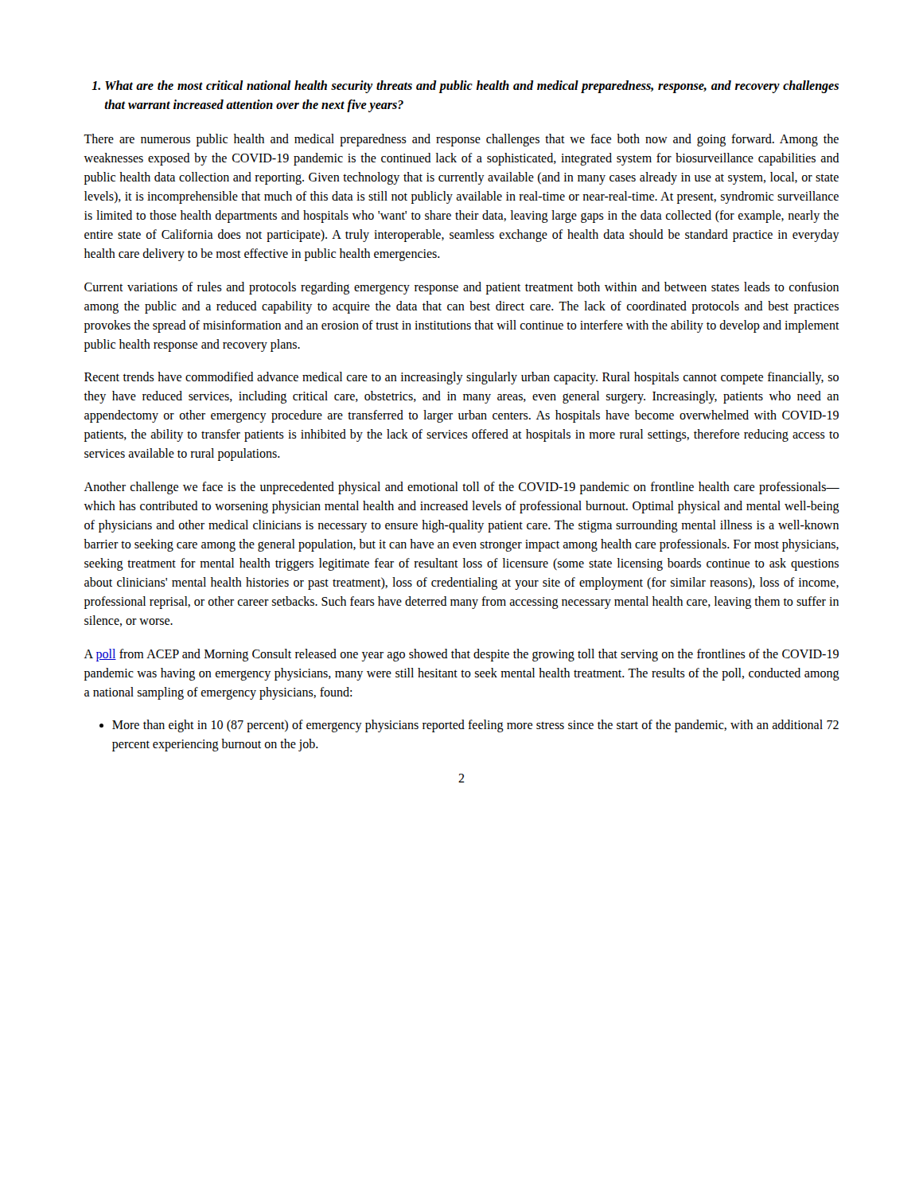What are the most critical national health security threats and public health and medical preparedness, response, and recovery challenges that warrant increased attention over the next five years?
There are numerous public health and medical preparedness and response challenges that we face both now and going forward. Among the weaknesses exposed by the COVID-19 pandemic is the continued lack of a sophisticated, integrated system for biosurveillance capabilities and public health data collection and reporting. Given technology that is currently available (and in many cases already in use at system, local, or state levels), it is incomprehensible that much of this data is still not publicly available in real-time or near-real-time. At present, syndromic surveillance is limited to those health departments and hospitals who 'want' to share their data, leaving large gaps in the data collected (for example, nearly the entire state of California does not participate). A truly interoperable, seamless exchange of health data should be standard practice in everyday health care delivery to be most effective in public health emergencies.
Current variations of rules and protocols regarding emergency response and patient treatment both within and between states leads to confusion among the public and a reduced capability to acquire the data that can best direct care. The lack of coordinated protocols and best practices provokes the spread of misinformation and an erosion of trust in institutions that will continue to interfere with the ability to develop and implement public health response and recovery plans.
Recent trends have commodified advance medical care to an increasingly singularly urban capacity. Rural hospitals cannot compete financially, so they have reduced services, including critical care, obstetrics, and in many areas, even general surgery. Increasingly, patients who need an appendectomy or other emergency procedure are transferred to larger urban centers. As hospitals have become overwhelmed with COVID-19 patients, the ability to transfer patients is inhibited by the lack of services offered at hospitals in more rural settings, therefore reducing access to services available to rural populations.
Another challenge we face is the unprecedented physical and emotional toll of the COVID-19 pandemic on frontline health care professionals—which has contributed to worsening physician mental health and increased levels of professional burnout. Optimal physical and mental well-being of physicians and other medical clinicians is necessary to ensure high-quality patient care. The stigma surrounding mental illness is a well-known barrier to seeking care among the general population, but it can have an even stronger impact among health care professionals. For most physicians, seeking treatment for mental health triggers legitimate fear of resultant loss of licensure (some state licensing boards continue to ask questions about clinicians' mental health histories or past treatment), loss of credentialing at your site of employment (for similar reasons), loss of income, professional reprisal, or other career setbacks. Such fears have deterred many from accessing necessary mental health care, leaving them to suffer in silence, or worse.
A poll from ACEP and Morning Consult released one year ago showed that despite the growing toll that serving on the frontlines of the COVID-19 pandemic was having on emergency physicians, many were still hesitant to seek mental health treatment. The results of the poll, conducted among a national sampling of emergency physicians, found:
More than eight in 10 (87 percent) of emergency physicians reported feeling more stress since the start of the pandemic, with an additional 72 percent experiencing burnout on the job.
2